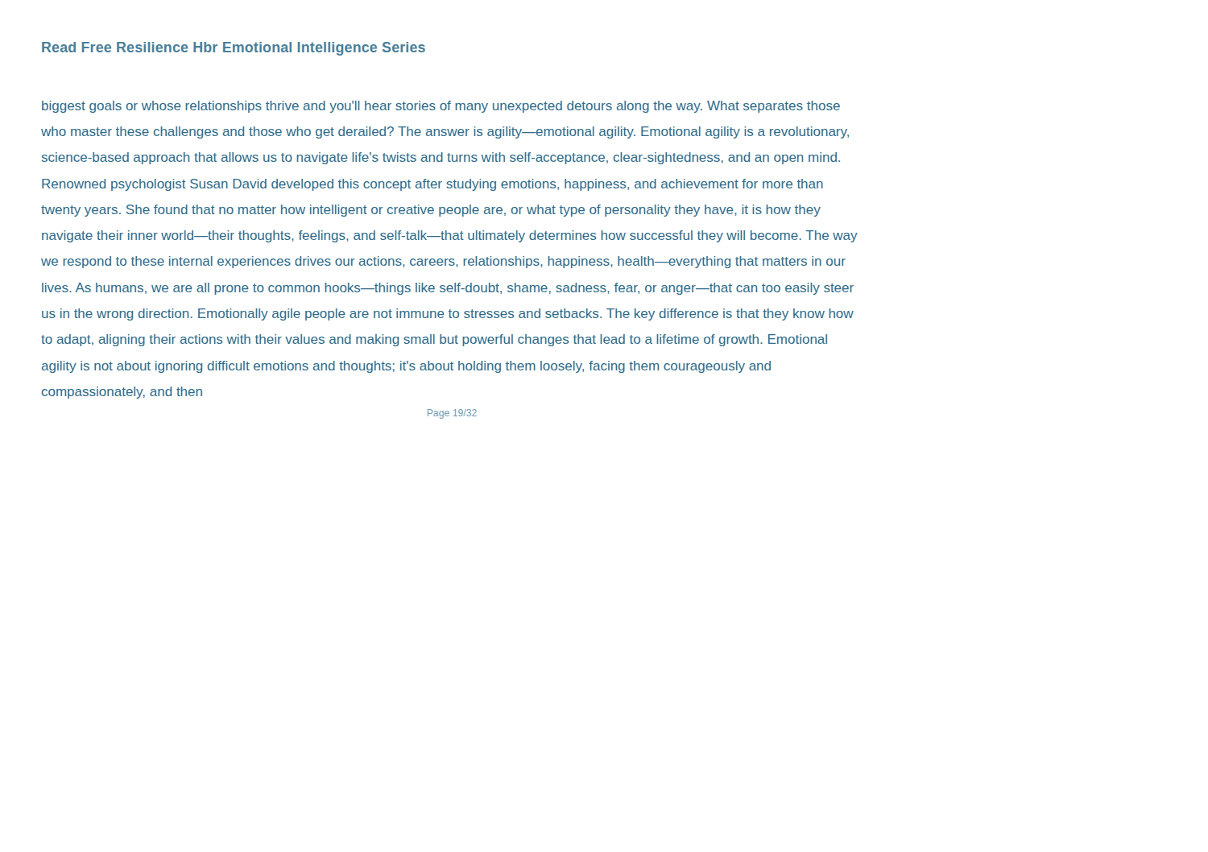Read Free Resilience Hbr Emotional Intelligence Series
biggest goals or whose relationships thrive and you'll hear stories of many unexpected detours along the way. What separates those who master these challenges and those who get derailed? The answer is agility—emotional agility. Emotional agility is a revolutionary, science-based approach that allows us to navigate life's twists and turns with self-acceptance, clear-sightedness, and an open mind. Renowned psychologist Susan David developed this concept after studying emotions, happiness, and achievement for more than twenty years. She found that no matter how intelligent or creative people are, or what type of personality they have, it is how they navigate their inner world—their thoughts, feelings, and self-talk—that ultimately determines how successful they will become. The way we respond to these internal experiences drives our actions, careers, relationships, happiness, health—everything that matters in our lives. As humans, we are all prone to common hooks—things like self-doubt, shame, sadness, fear, or anger—that can too easily steer us in the wrong direction. Emotionally agile people are not immune to stresses and setbacks. The key difference is that they know how to adapt, aligning their actions with their values and making small but powerful changes that lead to a lifetime of growth. Emotional agility is not about ignoring difficult emotions and thoughts; it's about holding them loosely, facing them courageously and compassionately, and then
Page 19/32